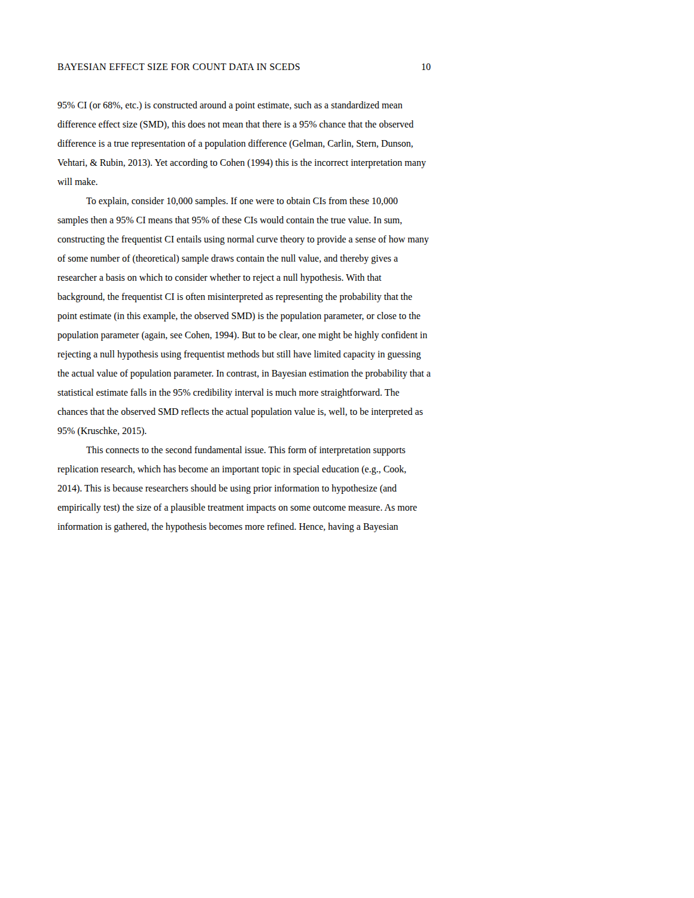Bayesian Effect Size for Count Data in SCEDs 10
95% CI (or 68%, etc.) is constructed around a point estimate, such as a standardized mean difference effect size (SMD), this does not mean that there is a 95% chance that the observed difference is a true representation of a population difference (Gelman, Carlin, Stern, Dunson, Vehtari, & Rubin, 2013). Yet according to Cohen (1994) this is the incorrect interpretation many will make.
To explain, consider 10,000 samples. If one were to obtain CIs from these 10,000 samples then a 95% CI means that 95% of these CIs would contain the true value. In sum, constructing the frequentist CI entails using normal curve theory to provide a sense of how many of some number of (theoretical) sample draws contain the null value, and thereby gives a researcher a basis on which to consider whether to reject a null hypothesis. With that background, the frequentist CI is often misinterpreted as representing the probability that the point estimate (in this example, the observed SMD) is the population parameter, or close to the population parameter (again, see Cohen, 1994). But to be clear, one might be highly confident in rejecting a null hypothesis using frequentist methods but still have limited capacity in guessing the actual value of population parameter. In contrast, in Bayesian estimation the probability that a statistical estimate falls in the 95% credibility interval is much more straightforward. The chances that the observed SMD reflects the actual population value is, well, to be interpreted as 95% (Kruschke, 2015).
This connects to the second fundamental issue. This form of interpretation supports replication research, which has become an important topic in special education (e.g., Cook, 2014). This is because researchers should be using prior information to hypothesize (and empirically test) the size of a plausible treatment impacts on some outcome measure. As more information is gathered, the hypothesis becomes more refined. Hence, having a Bayesian